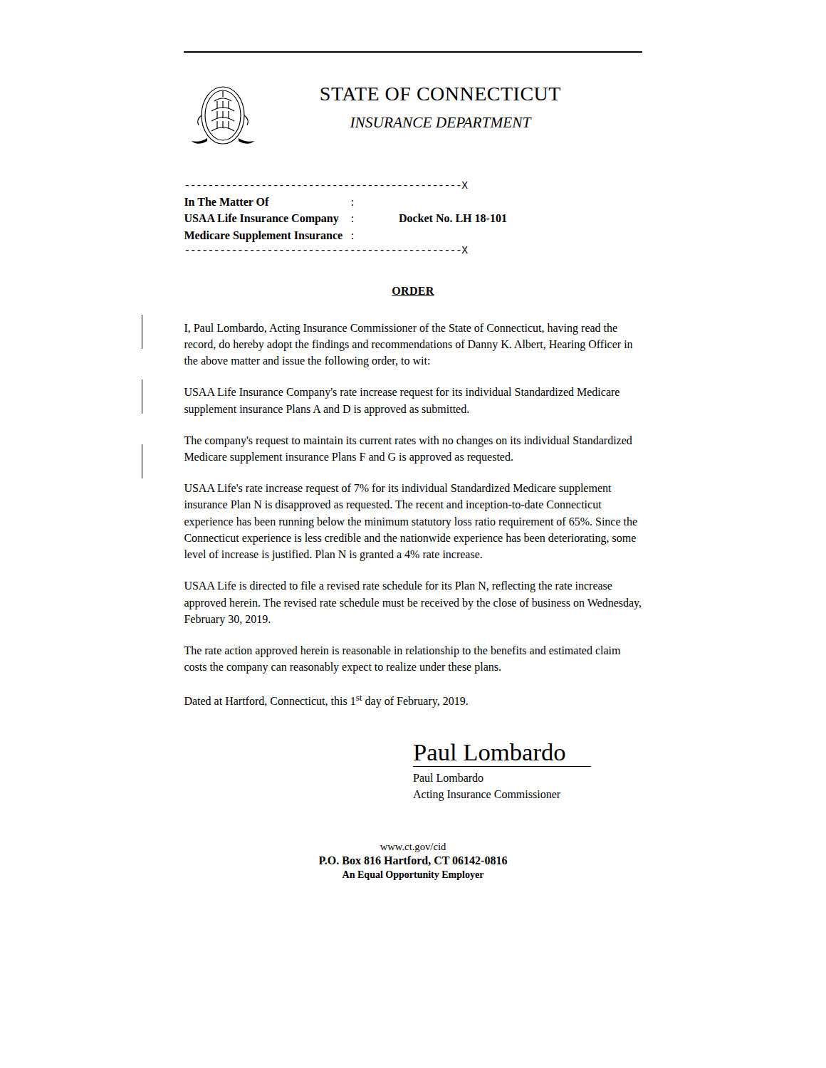STATE OF CONNECTICUT
INSURANCE DEPARTMENT
| -----------------------------------------------X |
| In The Matter Of | : | |
| USAA Life Insurance Company | : | Docket No. LH 18-101 |
| Medicare Supplement Insurance | : | |
| -----------------------------------------------X |
ORDER
I, Paul Lombardo, Acting Insurance Commissioner of the State of Connecticut, having read the record, do hereby adopt the findings and recommendations of Danny K. Albert, Hearing Officer in the above matter and issue the following order, to wit:
USAA Life Insurance Company's rate increase request for its individual Standardized Medicare supplement insurance Plans A and D is approved as submitted.
The company's request to maintain its current rates with no changes on its individual Standardized Medicare supplement insurance Plans F and G is approved as requested.
USAA Life's rate increase request of 7% for its individual Standardized Medicare supplement insurance Plan N is disapproved as requested. The recent and inception-to-date Connecticut experience has been running below the minimum statutory loss ratio requirement of 65%. Since the Connecticut experience is less credible and the nationwide experience has been deteriorating, some level of increase is justified. Plan N is granted a 4% rate increase.
USAA Life is directed to file a revised rate schedule for its Plan N, reflecting the rate increase approved herein. The revised rate schedule must be received by the close of business on Wednesday, February 30, 2019.
The rate action approved herein is reasonable in relationship to the benefits and estimated claim costs the company can reasonably expect to realize under these plans.
Dated at Hartford, Connecticut, this 1st day of February, 2019.
Paul Lombardo
Paul Lombardo
Acting Insurance Commissioner
www.ct.gov/cid
P.O. Box 816 Hartford, CT 06142-0816
An Equal Opportunity Employer